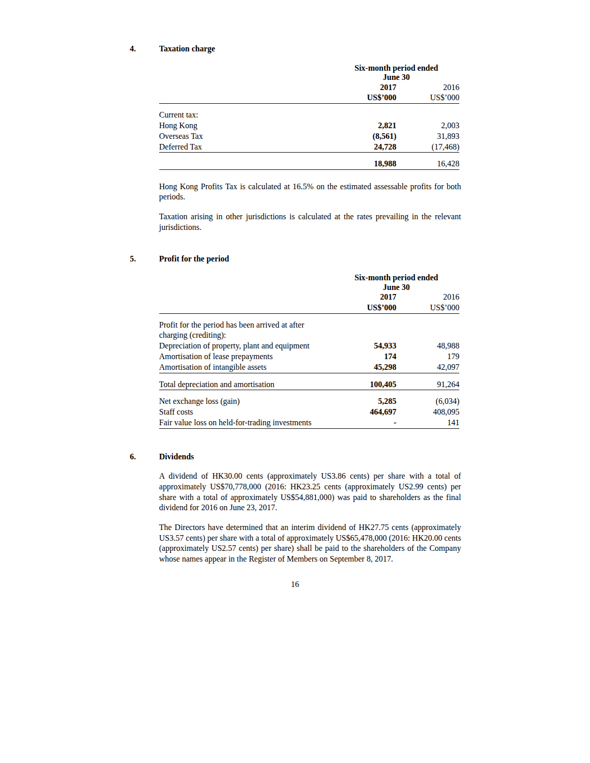4. Taxation charge
| | Six-month period ended June 30 |
| | 2017 | 2016 |
| | US$’000 | US$’000 |
| Current tax: | | |
| Hong Kong | 2,821 | 2,003 |
| Overseas Tax | (8,561) | 31,893 |
| Deferred Tax | 24,728 | (17,468) |
| | 18,988 | 16,428 |
Hong Kong Profits Tax is calculated at 16.5% on the estimated assessable profits for both periods.
Taxation arising in other jurisdictions is calculated at the rates prevailing in the relevant jurisdictions.
5. Profit for the period
| | Six-month period ended June 30 |
| | 2017 | 2016 |
| | US$’000 | US$’000 |
| Profit for the period has been arrived at after charging (crediting): | | |
| Depreciation of property, plant and equipment | 54,933 | 48,988 |
| Amortisation of lease prepayments | 174 | 179 |
| Amortisation of intangible assets | 45,298 | 42,097 |
| Total depreciation and amortisation | 100,405 | 91,264 |
| Net exchange loss (gain) | 5,285 | (6,034) |
| Staff costs | 464,697 | 408,095 |
| Fair value loss on held-for-trading investments | - | 141 |
6. Dividends
A dividend of HK30.00 cents (approximately US3.86 cents) per share with a total of approximately US$70,778,000 (2016: HK23.25 cents (approximately US2.99 cents) per share with a total of approximately US$54,881,000) was paid to shareholders as the final dividend for 2016 on June 23, 2017.
The Directors have determined that an interim dividend of HK27.75 cents (approximately US3.57 cents) per share with a total of approximately US$65,478,000 (2016: HK20.00 cents (approximately US2.57 cents) per share) shall be paid to the shareholders of the Company whose names appear in the Register of Members on September 8, 2017.
16